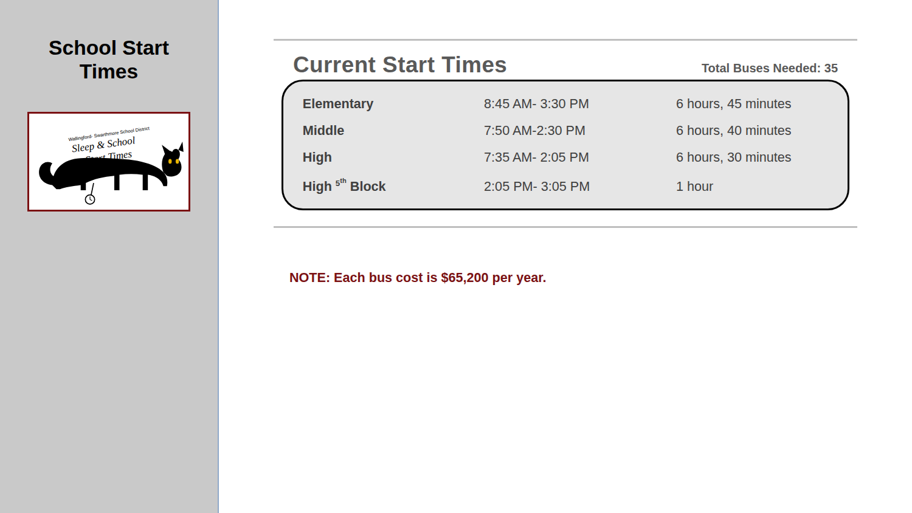School Start
Times
Wallingford- Swarthmore School District Sleep & School Start Times
Current Start Times Total Buses Needed: 35
| Elementary | 8:45 AM- 3:30 PM | 6 hours, 45 minutes |
| Middle | 7:50 AM-2:30 PM | 6 hours, 40 minutes |
| High | 7:35 AM- 2:05 PM | 6 hours, 30 minutes |
| High 5 th Block | 2:05 PM- 3:05 PM | 1 hour |
NOTE: Each bus cost is $65,200 per year.